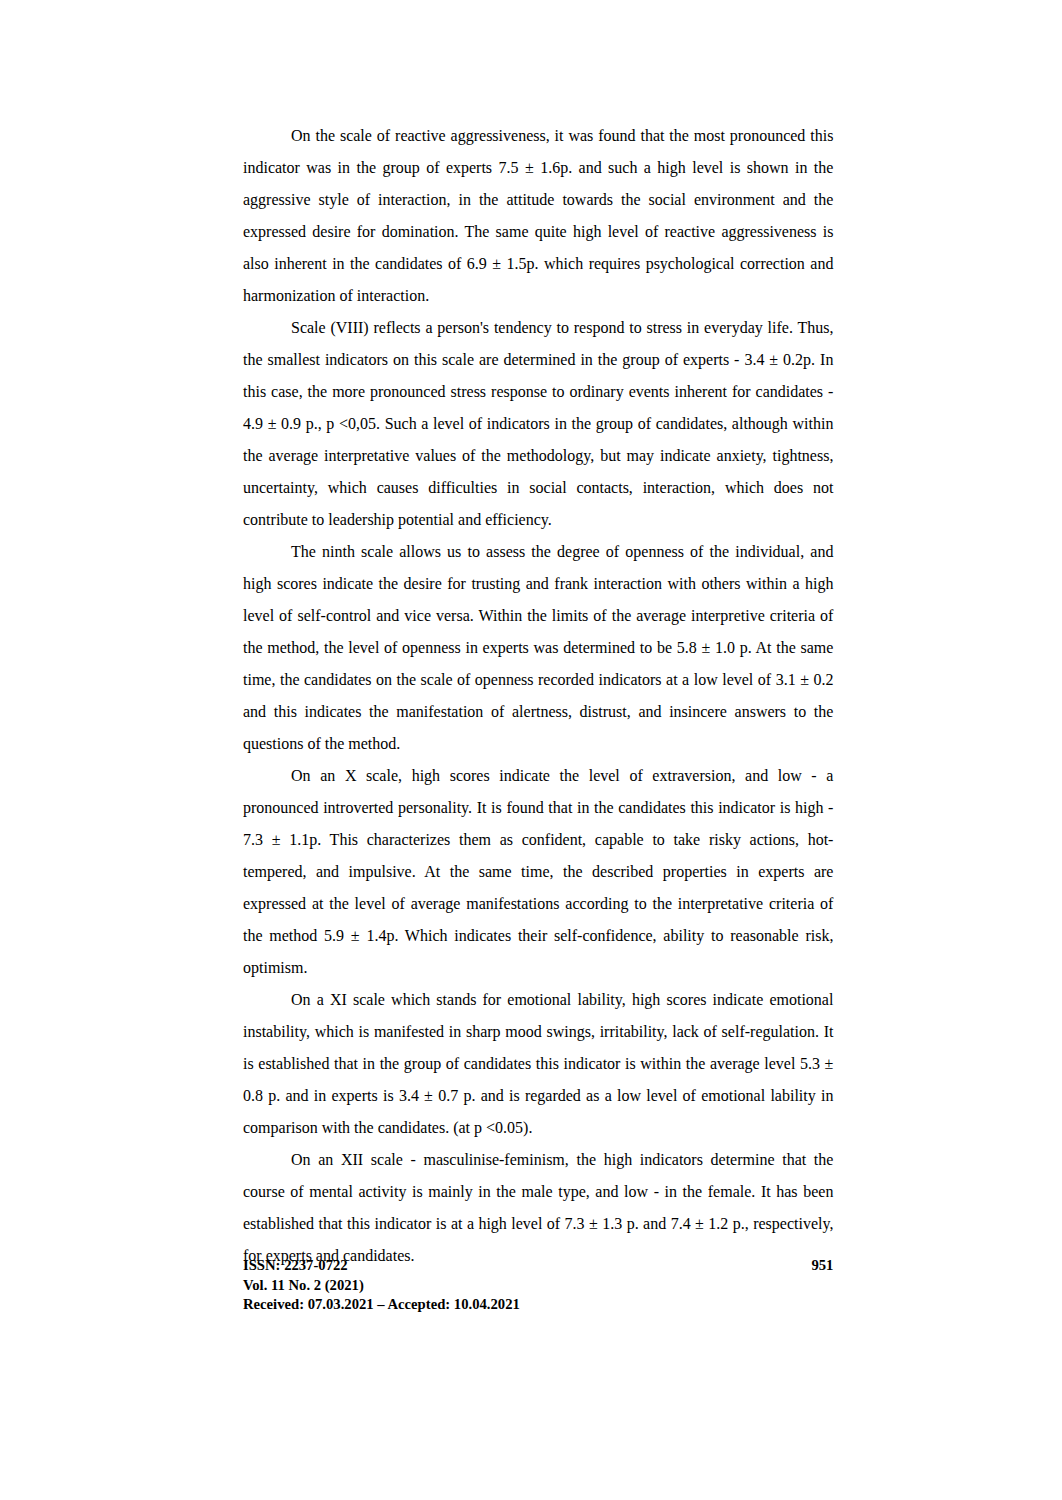On the scale of reactive aggressiveness, it was found that the most pronounced this indicator was in the group of experts 7.5 ± 1.6p. and such a high level is shown in the aggressive style of interaction, in the attitude towards the social environment and the expressed desire for domination. The same quite high level of reactive aggressiveness is also inherent in the candidates of 6.9 ± 1.5p. which requires psychological correction and harmonization of interaction.
Scale (VIII) reflects a person's tendency to respond to stress in everyday life. Thus, the smallest indicators on this scale are determined in the group of experts - 3.4 ± 0.2p. In this case, the more pronounced stress response to ordinary events inherent for candidates - 4.9 ± 0.9 p., p <0,05. Such a level of indicators in the group of candidates, although within the average interpretative values of the methodology, but may indicate anxiety, tightness, uncertainty, which causes difficulties in social contacts, interaction, which does not contribute to leadership potential and efficiency.
The ninth scale allows us to assess the degree of openness of the individual, and high scores indicate the desire for trusting and frank interaction with others within a high level of self-control and vice versa. Within the limits of the average interpretive criteria of the method, the level of openness in experts was determined to be 5.8 ± 1.0 p. At the same time, the candidates on the scale of openness recorded indicators at a low level of 3.1 ± 0.2 and this indicates the manifestation of alertness, distrust, and insincere answers to the questions of the method.
On an X scale, high scores indicate the level of extraversion, and low - a pronounced introverted personality. It is found that in the candidates this indicator is high - 7.3 ± 1.1p. This characterizes them as confident, capable to take risky actions, hot-tempered, and impulsive. At the same time, the described properties in experts are expressed at the level of average manifestations according to the interpretative criteria of the method 5.9 ± 1.4p. Which indicates their self-confidence, ability to reasonable risk, optimism.
On a XI scale which stands for emotional lability, high scores indicate emotional instability, which is manifested in sharp mood swings, irritability, lack of self-regulation. It is established that in the group of candidates this indicator is within the average level 5.3 ± 0.8 p. and in experts is 3.4 ± 0.7 p. and is regarded as a low level of emotional lability in comparison with the candidates. (at p <0.05).
On an XII scale - masculinise-feminism, the high indicators determine that the course of mental activity is mainly in the male type, and low - in the female. It has been established that this indicator is at a high level of 7.3 ± 1.3 p. and 7.4 ± 1.2 p., respectively, for experts and candidates.
| ISSN: 2237-0722 | 951 |
| Vol. 11 No. 2 (2021) | |
| Received: 07.03.2021 – Accepted: 10.04.2021 | |